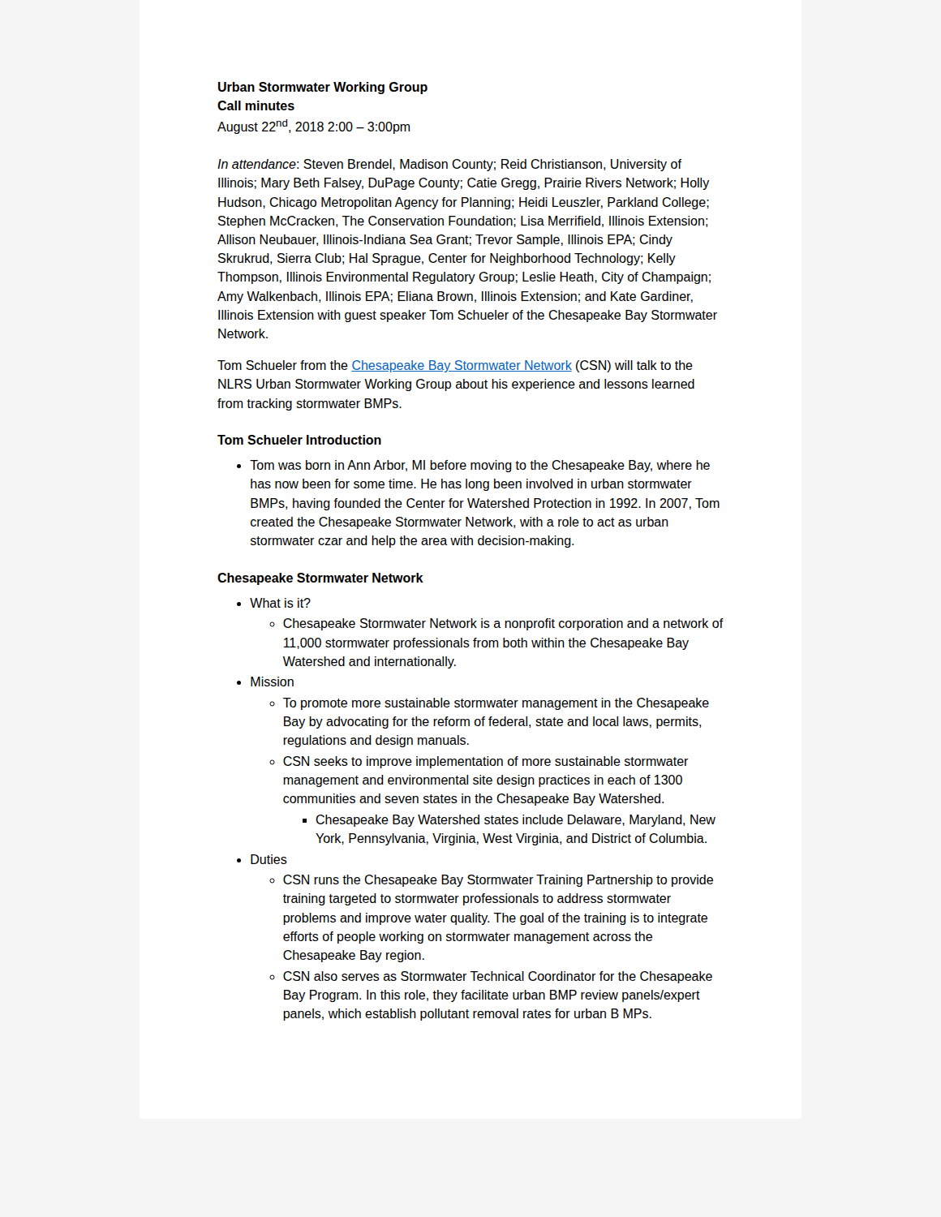Urban Stormwater Working Group
Call minutes
August 22nd, 2018 2:00 – 3:00pm
In attendance: Steven Brendel, Madison County; Reid Christianson, University of Illinois; Mary Beth Falsey, DuPage County; Catie Gregg, Prairie Rivers Network; Holly Hudson, Chicago Metropolitan Agency for Planning; Heidi Leuszler, Parkland College; Stephen McCracken, The Conservation Foundation; Lisa Merrifield, Illinois Extension; Allison Neubauer, Illinois-Indiana Sea Grant; Trevor Sample, Illinois EPA; Cindy Skrukrud, Sierra Club; Hal Sprague, Center for Neighborhood Technology; Kelly Thompson, Illinois Environmental Regulatory Group; Leslie Heath, City of Champaign; Amy Walkenbach, Illinois EPA; Eliana Brown, Illinois Extension; and Kate Gardiner, Illinois Extension with guest speaker Tom Schueler of the Chesapeake Bay Stormwater Network.
Tom Schueler from the Chesapeake Bay Stormwater Network (CSN) will talk to the NLRS Urban Stormwater Working Group about his experience and lessons learned from tracking stormwater BMPs.
Tom Schueler Introduction
Tom was born in Ann Arbor, MI before moving to the Chesapeake Bay, where he has now been for some time. He has long been involved in urban stormwater BMPs, having founded the Center for Watershed Protection in 1992. In 2007, Tom created the Chesapeake Stormwater Network, with a role to act as urban stormwater czar and help the area with decision-making.
Chesapeake Stormwater Network
What is it?
Chesapeake Stormwater Network is a nonprofit corporation and a network of 11,000 stormwater professionals from both within the Chesapeake Bay Watershed and internationally.
Mission
To promote more sustainable stormwater management in the Chesapeake Bay by advocating for the reform of federal, state and local laws, permits, regulations and design manuals.
CSN seeks to improve implementation of more sustainable stormwater management and environmental site design practices in each of 1300 communities and seven states in the Chesapeake Bay Watershed.
Chesapeake Bay Watershed states include Delaware, Maryland, New York, Pennsylvania, Virginia, West Virginia, and District of Columbia.
Duties
CSN runs the Chesapeake Bay Stormwater Training Partnership to provide training targeted to stormwater professionals to address stormwater problems and improve water quality. The goal of the training is to integrate efforts of people working on stormwater management across the Chesapeake Bay region.
CSN also serves as Stormwater Technical Coordinator for the Chesapeake Bay Program. In this role, they facilitate urban BMP review panels/expert panels, which establish pollutant removal rates for urban B MPs.